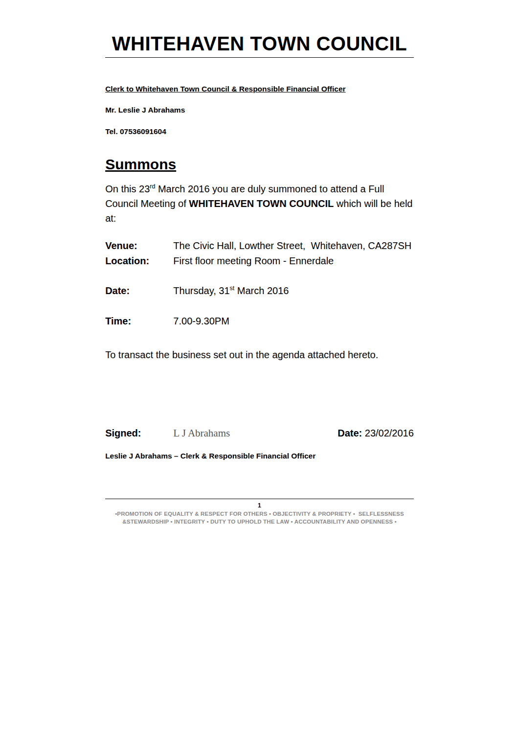WHITEHAVEN TOWN COUNCIL
Clerk to Whitehaven Town Council & Responsible Financial Officer
Mr. Leslie J Abrahams
Tel. 07536091604
Summons
On this 23rd March 2016 you are duly summoned to attend a Full Council Meeting of WHITEHAVEN TOWN COUNCIL which will be held at:
| Venue: | The Civic Hall, Lowther Street, Whitehaven, CA287SH |
| Location: | First floor meeting Room - Ennerdale |
| Date: | Thursday, 31 st March 2016 |
| Time: | 7.00-9.30PM |
To transact the business set out in the agenda attached hereto.
Signed: L J Abrahams Date: 23/02/2016
Leslie J Abrahams – Clerk & Responsible Financial Officer
1
•PROMOTION OF EQUALITY & RESPECT FOR OTHERS • OBJECTIVITY & PROPRIETY • SELFLESSNESS &STEWARDSHIP • INTEGRITY • DUTY TO UPHOLD THE LAW • ACCOUNTABILITY AND OPENNESS •